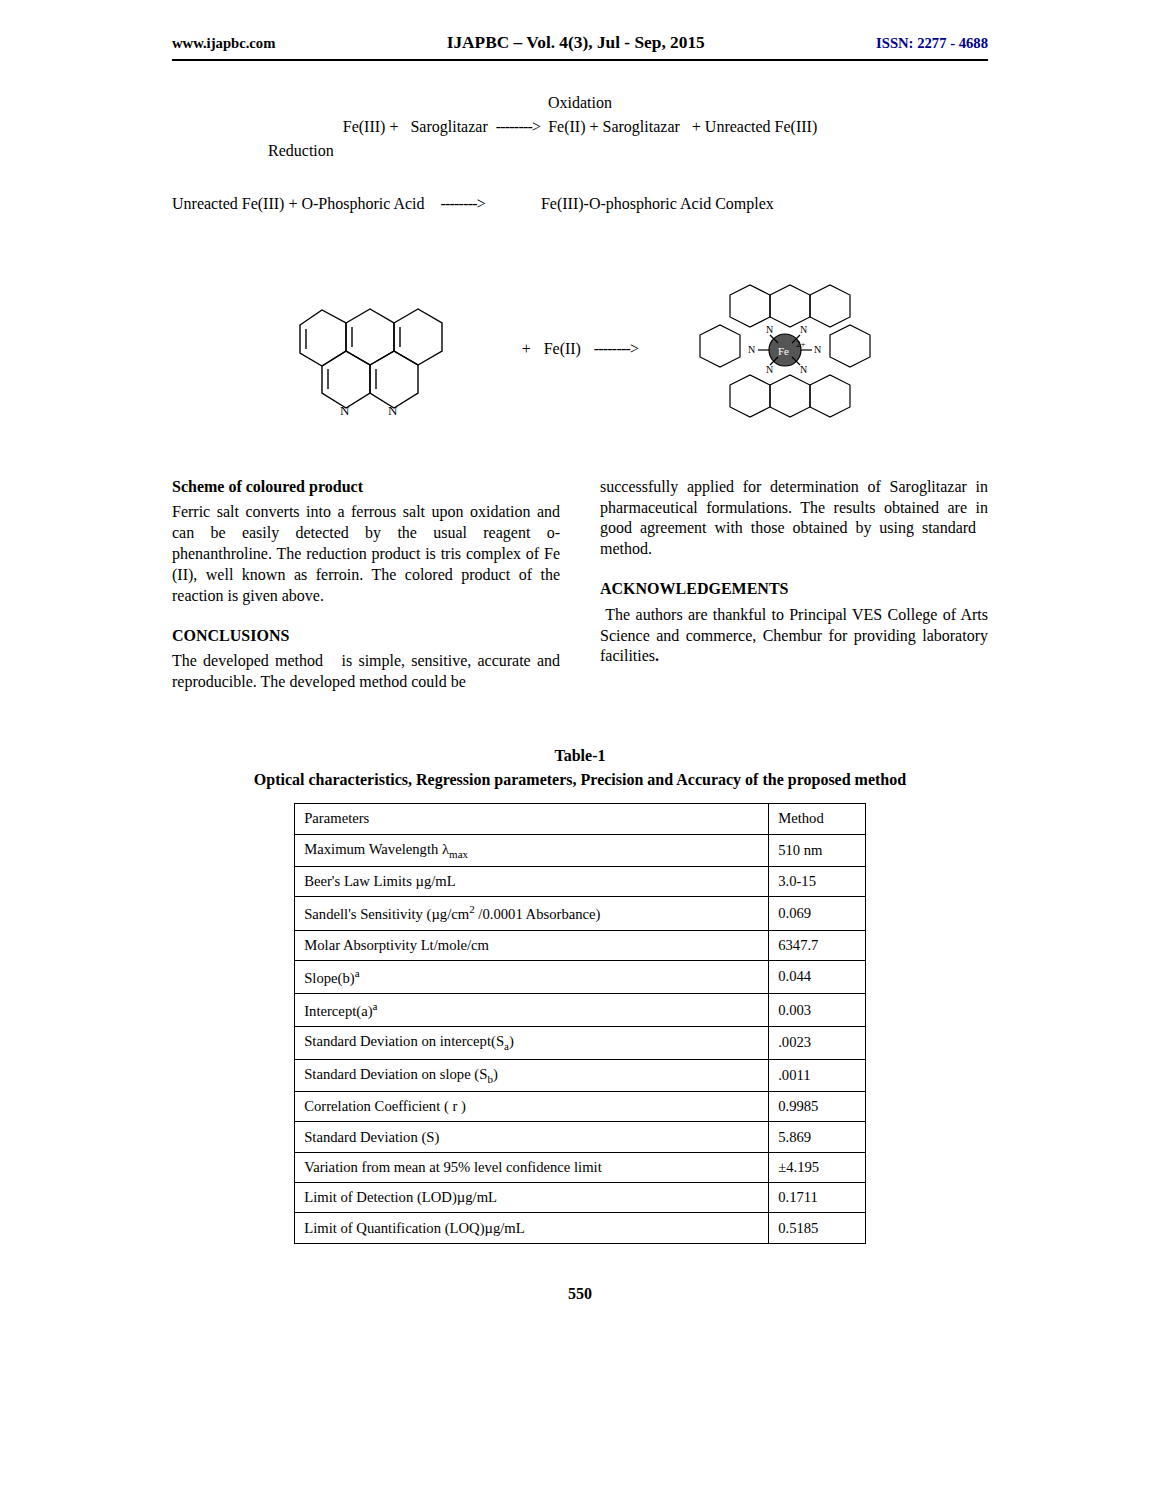www.ijapbc.com IJAPBC – Vol. 4(3), Jul - Sep, 2015 ISSN: 2277 - 4688
Oxidation
Fe(III) + Saroglitazar --------> Fe(II) + Saroglitazar + Unreacted Fe(III)
Reduction
Unreacted Fe(III) + O-Phosphoric Acid --------> Fe(III)-O-phosphoric Acid Complex
N N
+ Fe(II) -------->
Fe 2+ N N N N N N
Scheme of coloured product
Ferric salt converts into a ferrous salt upon oxidation and can be easily detected by the usual reagent o-phenanthroline. The reduction product is tris complex of Fe (II), well known as ferroin. The colored product of the reaction is given above.
CONCLUSIONS
The developed method is simple, sensitive, accurate and reproducible. The developed method could be
successfully applied for determination of Saroglitazar in pharmaceutical formulations. The results obtained are in good agreement with those obtained by using standard method.
ACKNOWLEDGEMENTS
The authors are thankful to Principal VES College of Arts Science and commerce, Chembur for providing laboratory facilities.
Table-1
Optical characteristics, Regression parameters, Precision and Accuracy of the proposed method
| Parameters | Method |
| Maximum Wavelength λ max | 510 nm |
| Beer's Law Limits µg/mL | 3.0-15 |
| Sandell's Sensitivity (µg/cm 2 /0.0001 Absorbance) | 0.069 |
| Molar Absorptivity Lt/mole/cm | 6347.7 |
| Slope(b) a | 0.044 |
| Intercept(a) a | 0.003 |
| Standard Deviation on intercept(S a ) | .0023 |
| Standard Deviation on slope (S b ) | .0011 |
| Correlation Coefficient ( r ) | 0.9985 |
| Standard Deviation (S) | 5.869 |
| Variation from mean at 95% level confidence limit | ±4.195 |
| Limit of Detection (LOD)µg/mL | 0.1711 |
| Limit of Quantification (LOQ)µg/mL | 0.5185 |
550